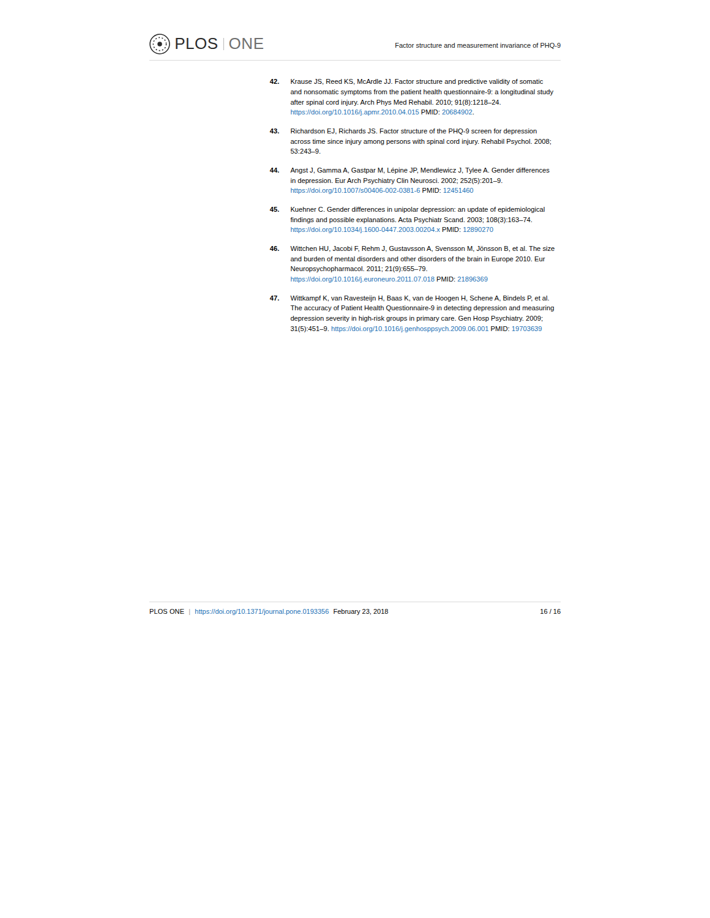PLOS ONE
Factor structure and measurement invariance of PHQ-9
42. Krause JS, Reed KS, McArdle JJ. Factor structure and predictive validity of somatic and nonsomatic symptoms from the patient health questionnaire-9: a longitudinal study after spinal cord injury. Arch Phys Med Rehabil. 2010; 91(8):1218–24. https://doi.org/10.1016/j.apmr.2010.04.015 PMID: 20684902.
43. Richardson EJ, Richards JS. Factor structure of the PHQ-9 screen for depression across time since injury among persons with spinal cord injury. Rehabil Psychol. 2008; 53:243–9.
44. Angst J, Gamma A, Gastpar M, Lépine JP, Mendlewicz J, Tylee A. Gender differences in depression. Eur Arch Psychiatry Clin Neurosci. 2002; 252(5):201–9. https://doi.org/10.1007/s00406-002-0381-6 PMID: 12451460
45. Kuehner C. Gender differences in unipolar depression: an update of epidemiological findings and possible explanations. Acta Psychiatr Scand. 2003; 108(3):163–74. https://doi.org/10.1034/j.1600-0447.2003.00204.x PMID: 12890270
46. Wittchen HU, Jacobi F, Rehm J, Gustavsson A, Svensson M, Jönsson B, et al. The size and burden of mental disorders and other disorders of the brain in Europe 2010. Eur Neuropsychopharmacol. 2011; 21(9):655–79. https://doi.org/10.1016/j.euroneuro.2011.07.018 PMID: 21896369
47. Wittkampf K, van Ravesteijn H, Baas K, van de Hoogen H, Schene A, Bindels P, et al. The accuracy of Patient Health Questionnaire-9 in detecting depression and measuring depression severity in high-risk groups in primary care. Gen Hosp Psychiatry. 2009; 31(5):451–9. https://doi.org/10.1016/j.genhosppsych.2009.06.001 PMID: 19703639
PLOS ONE | https://doi.org/10.1371/journal.pone.0193356 February 23, 2018
16 / 16